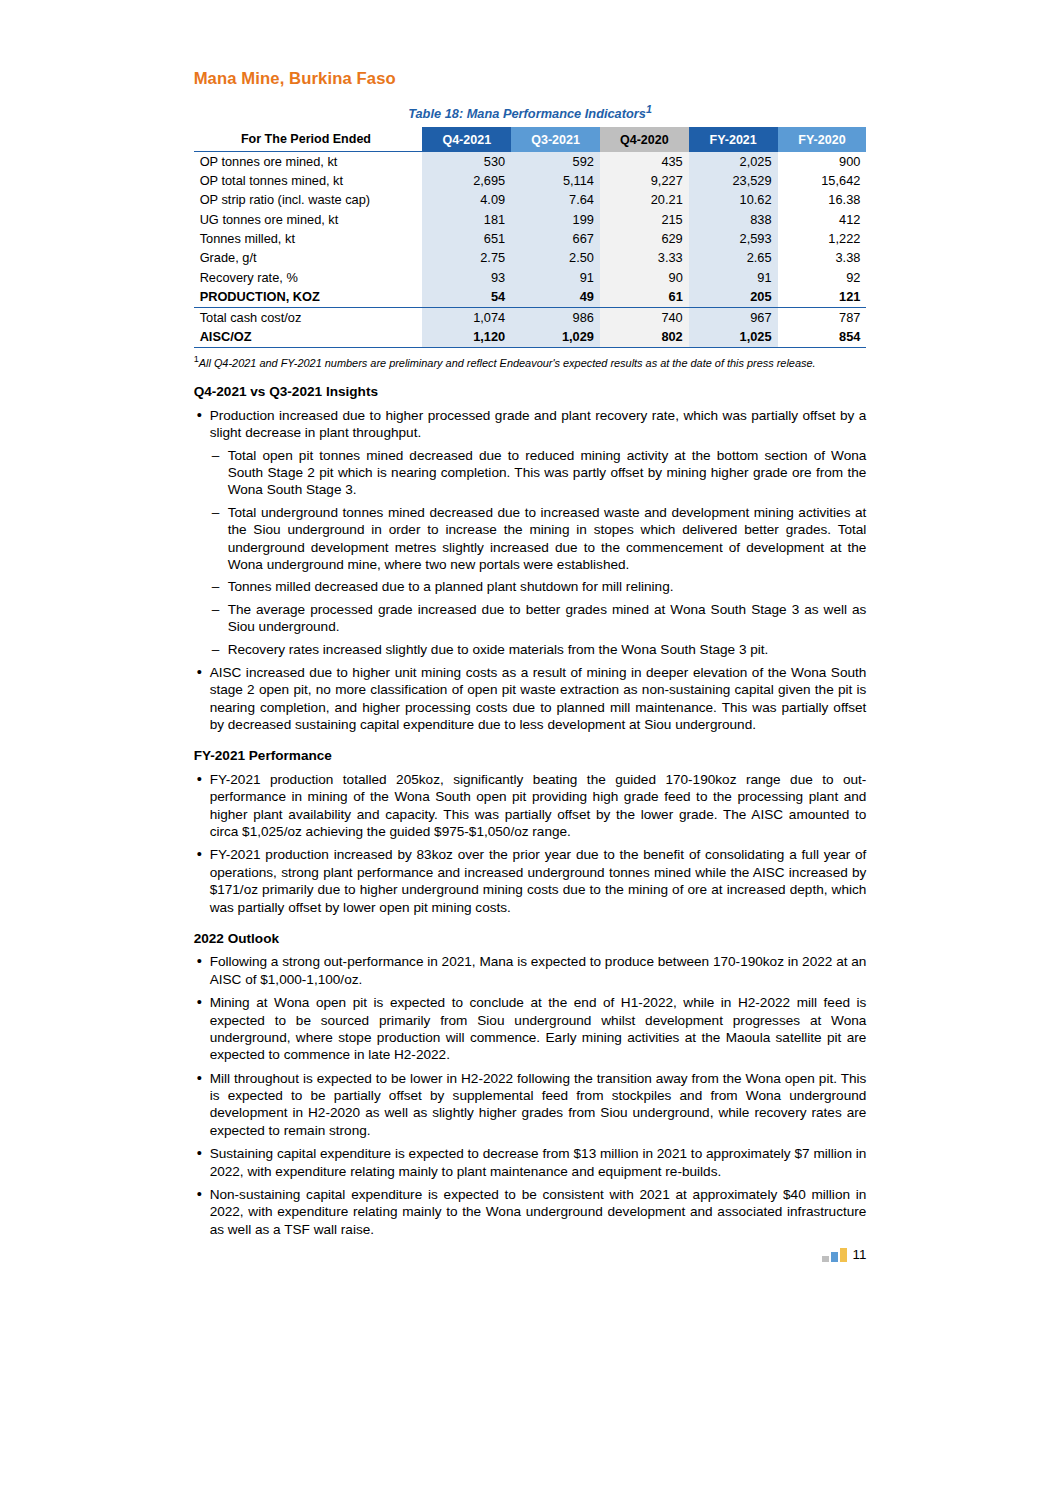Mana Mine, Burkina Faso
Table 18: Mana Performance Indicators1
| For The Period Ended | Q4-2021 | Q3-2021 | Q4-2020 | FY-2021 | FY-2020 |
| --- | --- | --- | --- | --- | --- |
| OP tonnes ore mined, kt | 530 | 592 | 435 | 2,025 | 900 |
| OP total tonnes mined, kt | 2,695 | 5,114 | 9,227 | 23,529 | 15,642 |
| OP strip ratio (incl. waste cap) | 4.09 | 7.64 | 20.21 | 10.62 | 16.38 |
| UG tonnes ore mined, kt | 181 | 199 | 215 | 838 | 412 |
| Tonnes milled, kt | 651 | 667 | 629 | 2,593 | 1,222 |
| Grade, g/t | 2.75 | 2.50 | 3.33 | 2.65 | 3.38 |
| Recovery rate, % | 93 | 91 | 90 | 91 | 92 |
| PRODUCTION, KOZ | 54 | 49 | 61 | 205 | 121 |
| Total cash cost/oz | 1,074 | 986 | 740 | 967 | 787 |
| AISC/OZ | 1,120 | 1,029 | 802 | 1,025 | 854 |
1All Q4-2021 and FY-2021 numbers are preliminary and reflect Endeavour's expected results as at the date of this press release.
Q4-2021 vs Q3-2021 Insights
Production increased due to higher processed grade and plant recovery rate, which was partially offset by a slight decrease in plant throughput.
Total open pit tonnes mined decreased due to reduced mining activity at the bottom section of Wona South Stage 2 pit which is nearing completion. This was partly offset by mining higher grade ore from the Wona South Stage 3.
Total underground tonnes mined decreased due to increased waste and development mining activities at the Siou underground in order to increase the mining in stopes which delivered better grades. Total underground development metres slightly increased due to the commencement of development at the Wona underground mine, where two new portals were established.
Tonnes milled decreased due to a planned plant shutdown for mill relining.
The average processed grade increased due to better grades mined at Wona South Stage 3 as well as Siou underground.
Recovery rates increased slightly due to oxide materials from the Wona South Stage 3 pit.
AISC increased due to higher unit mining costs as a result of mining in deeper elevation of the Wona South stage 2 open pit, no more classification of open pit waste extraction as non-sustaining capital given the pit is nearing completion, and higher processing costs due to planned mill maintenance. This was partially offset by decreased sustaining capital expenditure due to less development at Siou underground.
FY-2021 Performance
FY-2021 production totalled 205koz, significantly beating the guided 170-190koz range due to out-performance in mining of the Wona South open pit providing high grade feed to the processing plant and higher plant availability and capacity. This was partially offset by the lower grade. The AISC amounted to circa $1,025/oz achieving the guided $975-$1,050/oz range.
FY-2021 production increased by 83koz over the prior year due to the benefit of consolidating a full year of operations, strong plant performance and increased underground tonnes mined while the AISC increased by $171/oz primarily due to higher underground mining costs due to the mining of ore at increased depth, which was partially offset by lower open pit mining costs.
2022 Outlook
Following a strong out-performance in 2021, Mana is expected to produce between 170-190koz in 2022 at an AISC of $1,000-1,100/oz.
Mining at Wona open pit is expected to conclude at the end of H1-2022, while in H2-2022 mill feed is expected to be sourced primarily from Siou underground whilst development progresses at Wona underground, where stope production will commence. Early mining activities at the Maoula satellite pit are expected to commence in late H2-2022.
Mill throughout is expected to be lower in H2-2022 following the transition away from the Wona open pit. This is expected to be partially offset by supplemental feed from stockpiles and from Wona underground development in H2-2020 as well as slightly higher grades from Siou underground, while recovery rates are expected to remain strong.
Sustaining capital expenditure is expected to decrease from $13 million in 2021 to approximately $7 million in 2022, with expenditure relating mainly to plant maintenance and equipment re-builds.
Non-sustaining capital expenditure is expected to be consistent with 2021 at approximately $40 million in 2022, with expenditure relating mainly to the Wona underground development and associated infrastructure as well as a TSF wall raise.
11